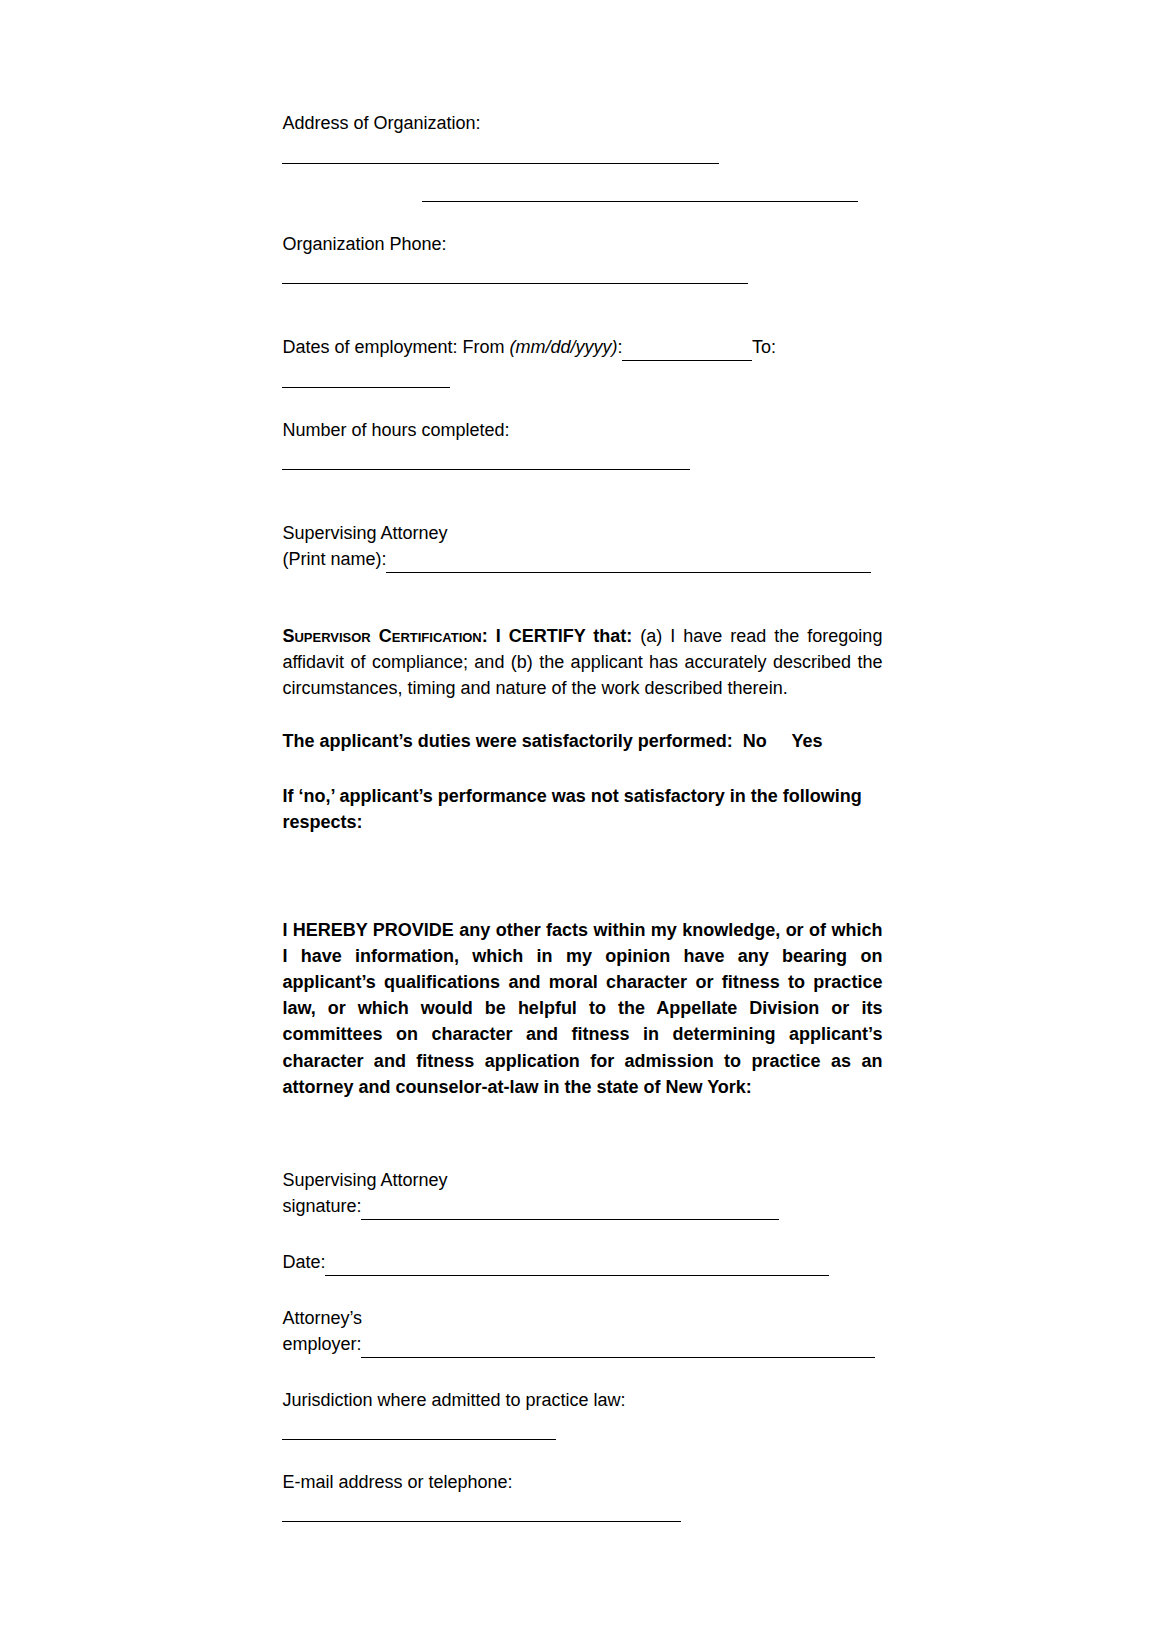Address of Organization:
Organization Phone:
Dates of employment: From (mm/dd/yyyy): To:
Number of hours completed:
Supervising Attorney (Print name):
Supervisor Certification: I CERTIFY that: (a) I have read the foregoing affidavit of compliance; and (b) the applicant has accurately described the circumstances, timing and nature of the work described therein.
The applicant’s duties were satisfactorily performed: No Yes
If ‘no,’ applicant’s performance was not satisfactory in the following respects:
I HEREBY PROVIDE any other facts within my knowledge, or of which I have information, which in my opinion have any bearing on applicant’s qualifications and moral character or fitness to practice law, or which would be helpful to the Appellate Division or its committees on character and fitness in determining applicant’s character and fitness application for admission to practice as an attorney and counselor-at-law in the state of New York:
Supervising Attorney signature:
Date:
Attorney’s employer:
Jurisdiction where admitted to practice law:
E-mail address or telephone: